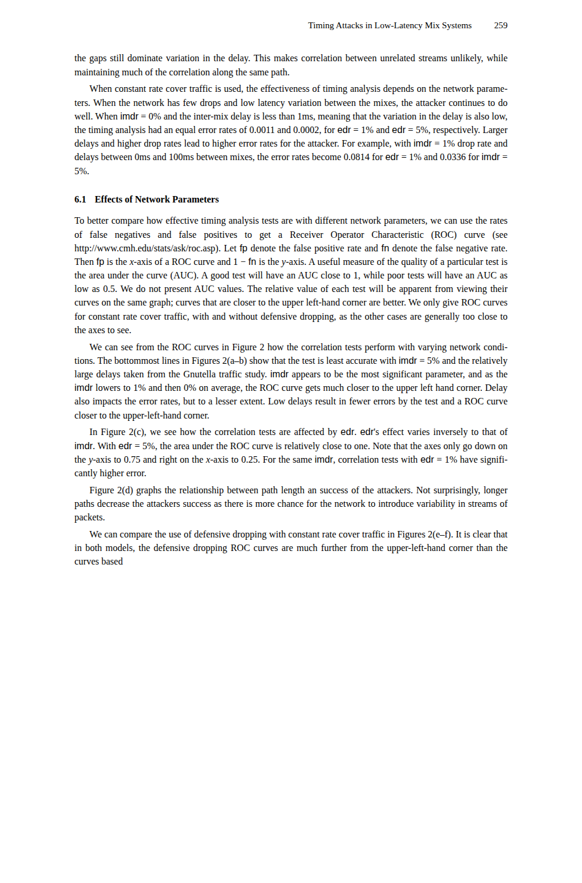Timing Attacks in Low-Latency Mix Systems 259
the gaps still dominate variation in the delay. This makes correlation between unrelated streams unlikely, while maintaining much of the correlation along the same path.
When constant rate cover traffic is used, the effectiveness of timing analysis depends on the network parameters. When the network has few drops and low latency variation between the mixes, the attacker continues to do well. When imdr = 0% and the inter-mix delay is less than 1ms, meaning that the variation in the delay is also low, the timing analysis had an equal error rates of 0.0011 and 0.0002, for edr = 1% and edr = 5%, respectively. Larger delays and higher drop rates lead to higher error rates for the attacker. For example, with imdr = 1% drop rate and delays between 0ms and 100ms between mixes, the error rates become 0.0814 for edr = 1% and 0.0336 for imdr = 5%.
6.1 Effects of Network Parameters
To better compare how effective timing analysis tests are with different network parameters, we can use the rates of false negatives and false positives to get a Receiver Operator Characteristic (ROC) curve (see http://www.cmh.edu/stats/ask/roc.asp). Let fp denote the false positive rate and fn denote the false negative rate. Then fp is the x-axis of a ROC curve and 1 − fn is the y-axis. A useful measure of the quality of a particular test is the area under the curve (AUC). A good test will have an AUC close to 1, while poor tests will have an AUC as low as 0.5. We do not present AUC values. The relative value of each test will be apparent from viewing their curves on the same graph; curves that are closer to the upper left-hand corner are better. We only give ROC curves for constant rate cover traffic, with and without defensive dropping, as the other cases are generally too close to the axes to see.
We can see from the ROC curves in Figure 2 how the correlation tests perform with varying network conditions. The bottommost lines in Figures 2(a–b) show that the test is least accurate with imdr = 5% and the relatively large delays taken from the Gnutella traffic study. imdr appears to be the most significant parameter, and as the imdr lowers to 1% and then 0% on average, the ROC curve gets much closer to the upper left hand corner. Delay also impacts the error rates, but to a lesser extent. Low delays result in fewer errors by the test and a ROC curve closer to the upper-left-hand corner.
In Figure 2(c), we see how the correlation tests are affected by edr. edr's effect varies inversely to that of imdr. With edr = 5%, the area under the ROC curve is relatively close to one. Note that the axes only go down on the y-axis to 0.75 and right on the x-axis to 0.25. For the same imdr, correlation tests with edr = 1% have significantly higher error.
Figure 2(d) graphs the relationship between path length an success of the attackers. Not surprisingly, longer paths decrease the attackers success as there is more chance for the network to introduce variability in streams of packets.
We can compare the use of defensive dropping with constant rate cover traffic in Figures 2(e–f). It is clear that in both models, the defensive dropping ROC curves are much further from the upper-left-hand corner than the curves based